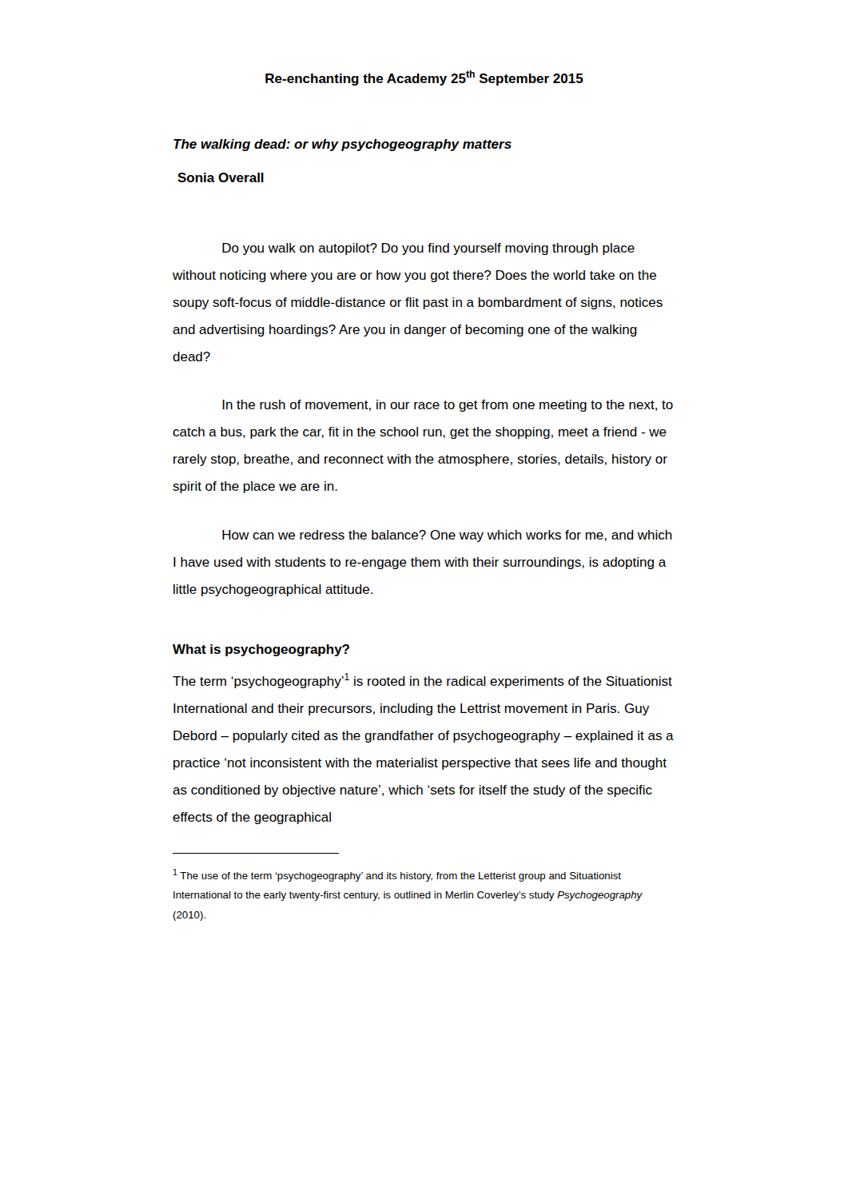Re-enchanting the Academy 25th September 2015
The walking dead: or why psychogeography matters
Sonia Overall
Do you walk on autopilot? Do you find yourself moving through place without noticing where you are or how you got there? Does the world take on the soupy soft-focus of middle-distance or flit past in a bombardment of signs, notices and advertising hoardings? Are you in danger of becoming one of the walking dead?
In the rush of movement, in our race to get from one meeting to the next, to catch a bus, park the car, fit in the school run, get the shopping, meet a friend - we rarely stop, breathe, and reconnect with the atmosphere, stories, details, history or spirit of the place we are in.
How can we redress the balance? One way which works for me, and which I have used with students to re-engage them with their surroundings, is adopting a little psychogeographical attitude.
What is psychogeography?
The term ‘psychogeography’1 is rooted in the radical experiments of the Situationist International and their precursors, including the Lettrist movement in Paris. Guy Debord – popularly cited as the grandfather of psychogeography – explained it as a practice ‘not inconsistent with the materialist perspective that sees life and thought as conditioned by objective nature’, which ‘sets for itself the study of the specific effects of the geographical
1 The use of the term ‘psychogeography’ and its history, from the Letterist group and Situationist International to the early twenty-first century, is outlined in Merlin Coverley’s study Psychogeography (2010).